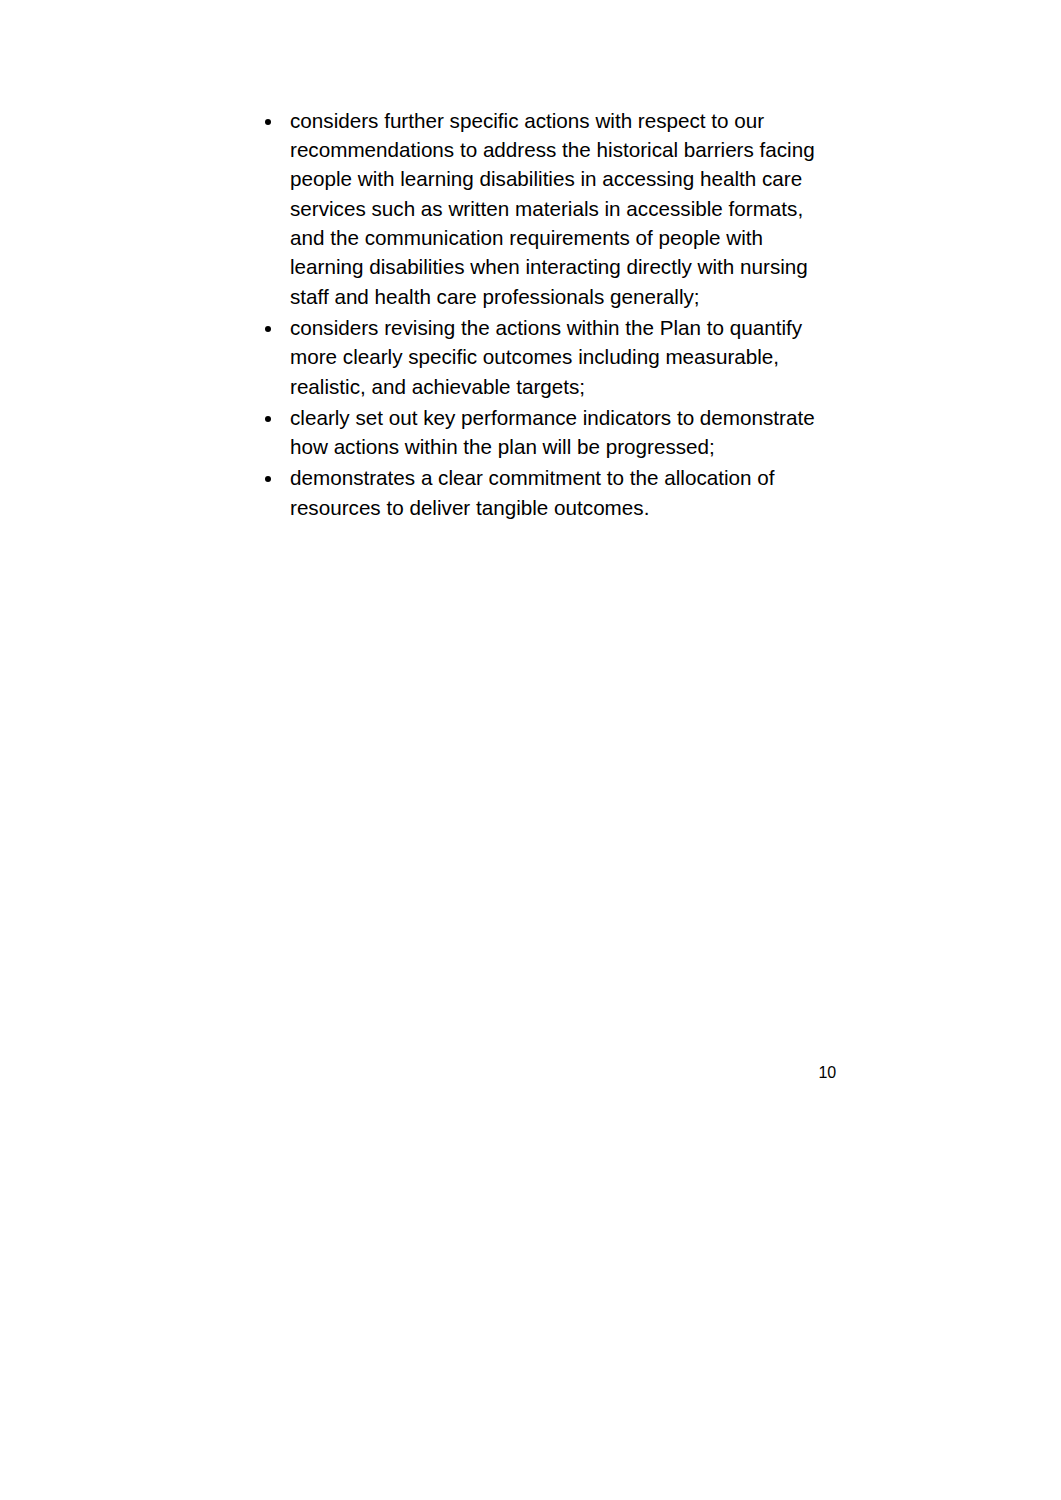considers further specific actions with respect to our recommendations to address the historical barriers facing people with learning disabilities in accessing health care services such as written materials in accessible formats, and the communication requirements of people with learning disabilities when interacting directly with nursing staff and health care professionals generally;
considers revising the actions within the Plan to quantify more clearly specific outcomes including measurable, realistic, and achievable targets;
clearly set out key performance indicators to demonstrate how actions within the plan will be progressed;
demonstrates a clear commitment to the allocation of resources to deliver tangible outcomes.
10